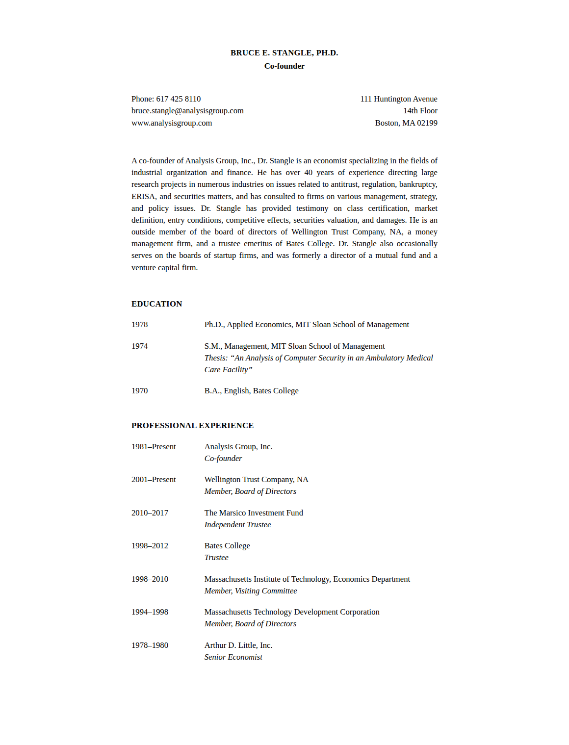BRUCE E. STANGLE, PH.D.
Co-founder
| Phone: 617 425 8110 | 111 Huntington Avenue |
| bruce.stangle@analysisgroup.com | 14th Floor |
| www.analysisgroup.com | Boston, MA 02199 |
A co-founder of Analysis Group, Inc., Dr. Stangle is an economist specializing in the fields of industrial organization and finance. He has over 40 years of experience directing large research projects in numerous industries on issues related to antitrust, regulation, bankruptcy, ERISA, and securities matters, and has consulted to firms on various management, strategy, and policy issues. Dr. Stangle has provided testimony on class certification, market definition, entry conditions, competitive effects, securities valuation, and damages. He is an outside member of the board of directors of Wellington Trust Company, NA, a money management firm, and a trustee emeritus of Bates College. Dr. Stangle also occasionally serves on the boards of startup firms, and was formerly a director of a mutual fund and a venture capital firm.
EDUCATION
| 1978 | Ph.D., Applied Economics, MIT Sloan School of Management |
| 1974 | S.M., Management, MIT Sloan School of Management Thesis: “An Analysis of Computer Security in an Ambulatory Medical Care Facility” |
| 1970 | B.A., English, Bates College |
PROFESSIONAL EXPERIENCE
| 1981–Present | Analysis Group, Inc. Co-founder |
| 2001–Present | Wellington Trust Company, NA Member, Board of Directors |
| 2010–2017 | The Marsico Investment Fund Independent Trustee |
| 1998–2012 | Bates College Trustee |
| 1998–2010 | Massachusetts Institute of Technology, Economics Department Member, Visiting Committee |
| 1994–1998 | Massachusetts Technology Development Corporation Member, Board of Directors |
| 1978–1980 | Arthur D. Little, Inc. Senior Economist |